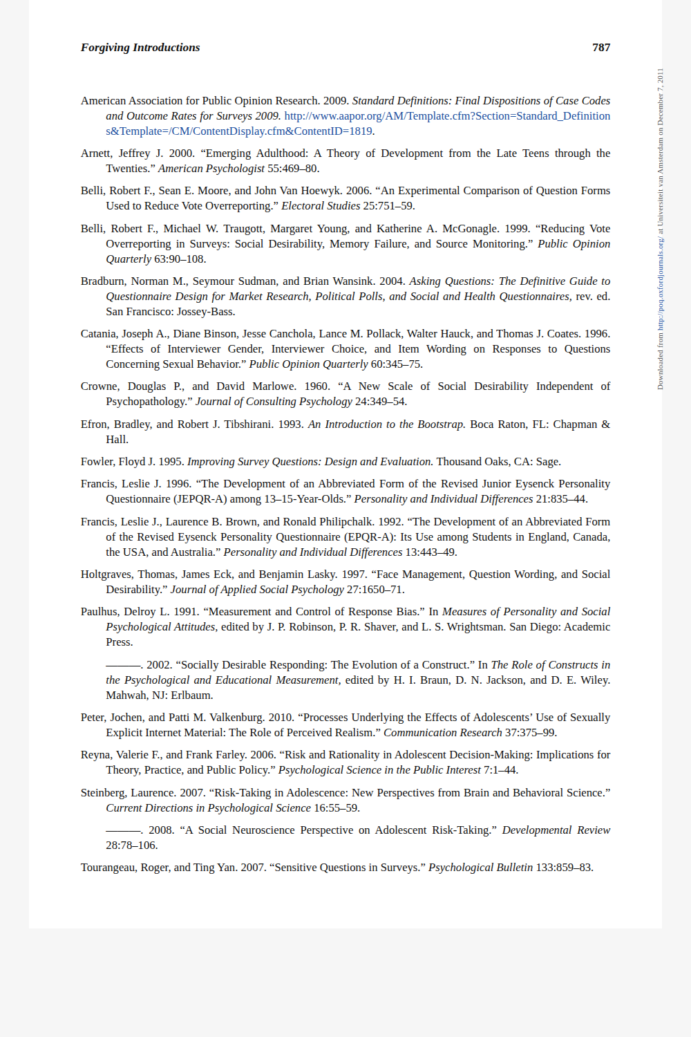Downloaded from http://poq.oxfordjournals.org/ at Universiteit van Amsterdam on December 7, 2011
Forgiving Introductions 787
American Association for Public Opinion Research. 2009. Standard Definitions: Final Dispositions of Case Codes and Outcome Rates for Surveys 2009. http://www.aapor.org/AM/Template.cfm?Section=Standard_Definitions&Template=/CM/ContentDisplay.cfm&ContentID=1819.
Arnett, Jeffrey J. 2000. “Emerging Adulthood: A Theory of Development from the Late Teens through the Twenties.” American Psychologist 55:469–80.
Belli, Robert F., Sean E. Moore, and John Van Hoewyk. 2006. “An Experimental Comparison of Question Forms Used to Reduce Vote Overreporting.” Electoral Studies 25:751–59.
Belli, Robert F., Michael W. Traugott, Margaret Young, and Katherine A. McGonagle. 1999. “Reducing Vote Overreporting in Surveys: Social Desirability, Memory Failure, and Source Monitoring.” Public Opinion Quarterly 63:90–108.
Bradburn, Norman M., Seymour Sudman, and Brian Wansink. 2004. Asking Questions: The Definitive Guide to Questionnaire Design for Market Research, Political Polls, and Social and Health Questionnaires, rev. ed. San Francisco: Jossey-Bass.
Catania, Joseph A., Diane Binson, Jesse Canchola, Lance M. Pollack, Walter Hauck, and Thomas J. Coates. 1996. “Effects of Interviewer Gender, Interviewer Choice, and Item Wording on Responses to Questions Concerning Sexual Behavior.” Public Opinion Quarterly 60:345–75.
Crowne, Douglas P., and David Marlowe. 1960. “A New Scale of Social Desirability Independent of Psychopathology.” Journal of Consulting Psychology 24:349–54.
Efron, Bradley, and Robert J. Tibshirani. 1993. An Introduction to the Bootstrap. Boca Raton, FL: Chapman & Hall.
Fowler, Floyd J. 1995. Improving Survey Questions: Design and Evaluation. Thousand Oaks, CA: Sage.
Francis, Leslie J. 1996. “The Development of an Abbreviated Form of the Revised Junior Eysenck Personality Questionnaire (JEPQR-A) among 13–15-Year-Olds.” Personality and Individual Differences 21:835–44.
Francis, Leslie J., Laurence B. Brown, and Ronald Philipchalk. 1992. “The Development of an Abbreviated Form of the Revised Eysenck Personality Questionnaire (EPQR-A): Its Use among Students in England, Canada, the USA, and Australia.” Personality and Individual Differences 13:443–49.
Holtgraves, Thomas, James Eck, and Benjamin Lasky. 1997. “Face Management, Question Wording, and Social Desirability.” Journal of Applied Social Psychology 27:1650–71.
Paulhus, Delroy L. 1991. “Measurement and Control of Response Bias.” In Measures of Personality and Social Psychological Attitudes, edited by J. P. Robinson, P. R. Shaver, and L. S. Wrightsman. San Diego: Academic Press.
———. 2002. “Socially Desirable Responding: The Evolution of a Construct.” In The Role of Constructs in the Psychological and Educational Measurement, edited by H. I. Braun, D. N. Jackson, and D. E. Wiley. Mahwah, NJ: Erlbaum.
Peter, Jochen, and Patti M. Valkenburg. 2010. “Processes Underlying the Effects of Adolescents’ Use of Sexually Explicit Internet Material: The Role of Perceived Realism.” Communication Research 37:375–99.
Reyna, Valerie F., and Frank Farley. 2006. “Risk and Rationality in Adolescent Decision-Making: Implications for Theory, Practice, and Public Policy.” Psychological Science in the Public Interest 7:1–44.
Steinberg, Laurence. 2007. “Risk-Taking in Adolescence: New Perspectives from Brain and Behavioral Science.” Current Directions in Psychological Science 16:55–59.
———. 2008. “A Social Neuroscience Perspective on Adolescent Risk-Taking.” Developmental Review 28:78–106.
Tourangeau, Roger, and Ting Yan. 2007. “Sensitive Questions in Surveys.” Psychological Bulletin 133:859–83.